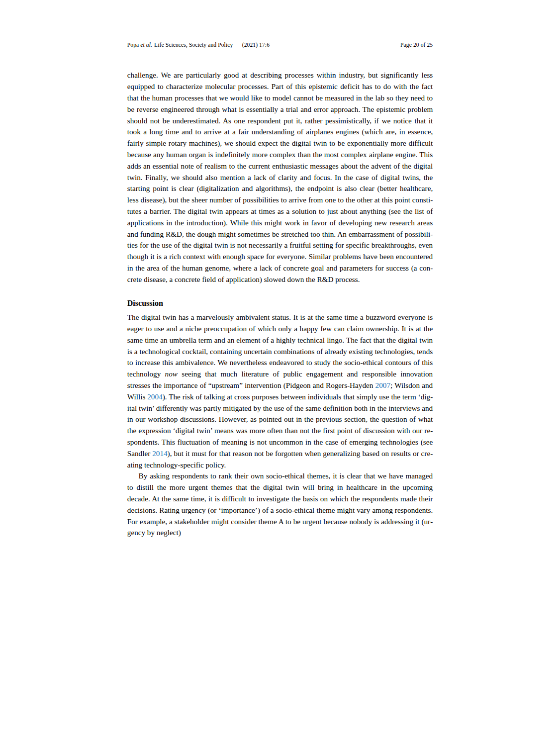Popa et al. Life Sciences, Society and Policy(2021) 17:6
Page 20 of 25
challenge. We are particularly good at describing processes within industry, but significantly less equipped to characterize molecular processes. Part of this epistemic deficit has to do with the fact that the human processes that we would like to model cannot be measured in the lab so they need to be reverse engineered through what is essentially a trial and error approach. The epistemic problem should not be underestimated. As one respondent put it, rather pessimistically, if we notice that it took a long time and to arrive at a fair understanding of airplanes engines (which are, in essence, fairly simple rotary machines), we should expect the digital twin to be exponentially more difficult because any human organ is indefinitely more complex than the most complex airplane engine. This adds an essential note of realism to the current enthusiastic messages about the advent of the digital twin. Finally, we should also mention a lack of clarity and focus. In the case of digital twins, the starting point is clear (digitalization and algorithms), the endpoint is also clear (better healthcare, less disease), but the sheer number of possibilities to arrive from one to the other at this point constitutes a barrier. The digital twin appears at times as a solution to just about anything (see the list of applications in the introduction). While this might work in favor of developing new research areas and funding R&D, the dough might sometimes be stretched too thin. An embarrassment of possibilities for the use of the digital twin is not necessarily a fruitful setting for specific breakthroughs, even though it is a rich context with enough space for everyone. Similar problems have been encountered in the area of the human genome, where a lack of concrete goal and parameters for success (a concrete disease, a concrete field of application) slowed down the R&D process.
Discussion
The digital twin has a marvelously ambivalent status. It is at the same time a buzzword everyone is eager to use and a niche preoccupation of which only a happy few can claim ownership. It is at the same time an umbrella term and an element of a highly technical lingo. The fact that the digital twin is a technological cocktail, containing uncertain combinations of already existing technologies, tends to increase this ambivalence. We nevertheless endeavored to study the socio-ethical contours of this technology now seeing that much literature of public engagement and responsible innovation stresses the importance of “upstream” intervention (Pidgeon and Rogers-Hayden 2007; Wilsdon and Willis 2004). The risk of talking at cross purposes between individuals that simply use the term ‘digital twin’ differently was partly mitigated by the use of the same definition both in the interviews and in our workshop discussions. However, as pointed out in the previous section, the question of what the expression ‘digital twin’ means was more often than not the first point of discussion with our respondents. This fluctuation of meaning is not uncommon in the case of emerging technologies (see Sandler 2014), but it must for that reason not be forgotten when generalizing based on results or creating technology-specific policy.
By asking respondents to rank their own socio-ethical themes, it is clear that we have managed to distill the more urgent themes that the digital twin will bring in healthcare in the upcoming decade. At the same time, it is difficult to investigate the basis on which the respondents made their decisions. Rating urgency (or ‘importance’) of a socio-ethical theme might vary among respondents. For example, a stakeholder might consider theme A to be urgent because nobody is addressing it (urgency by neglect)